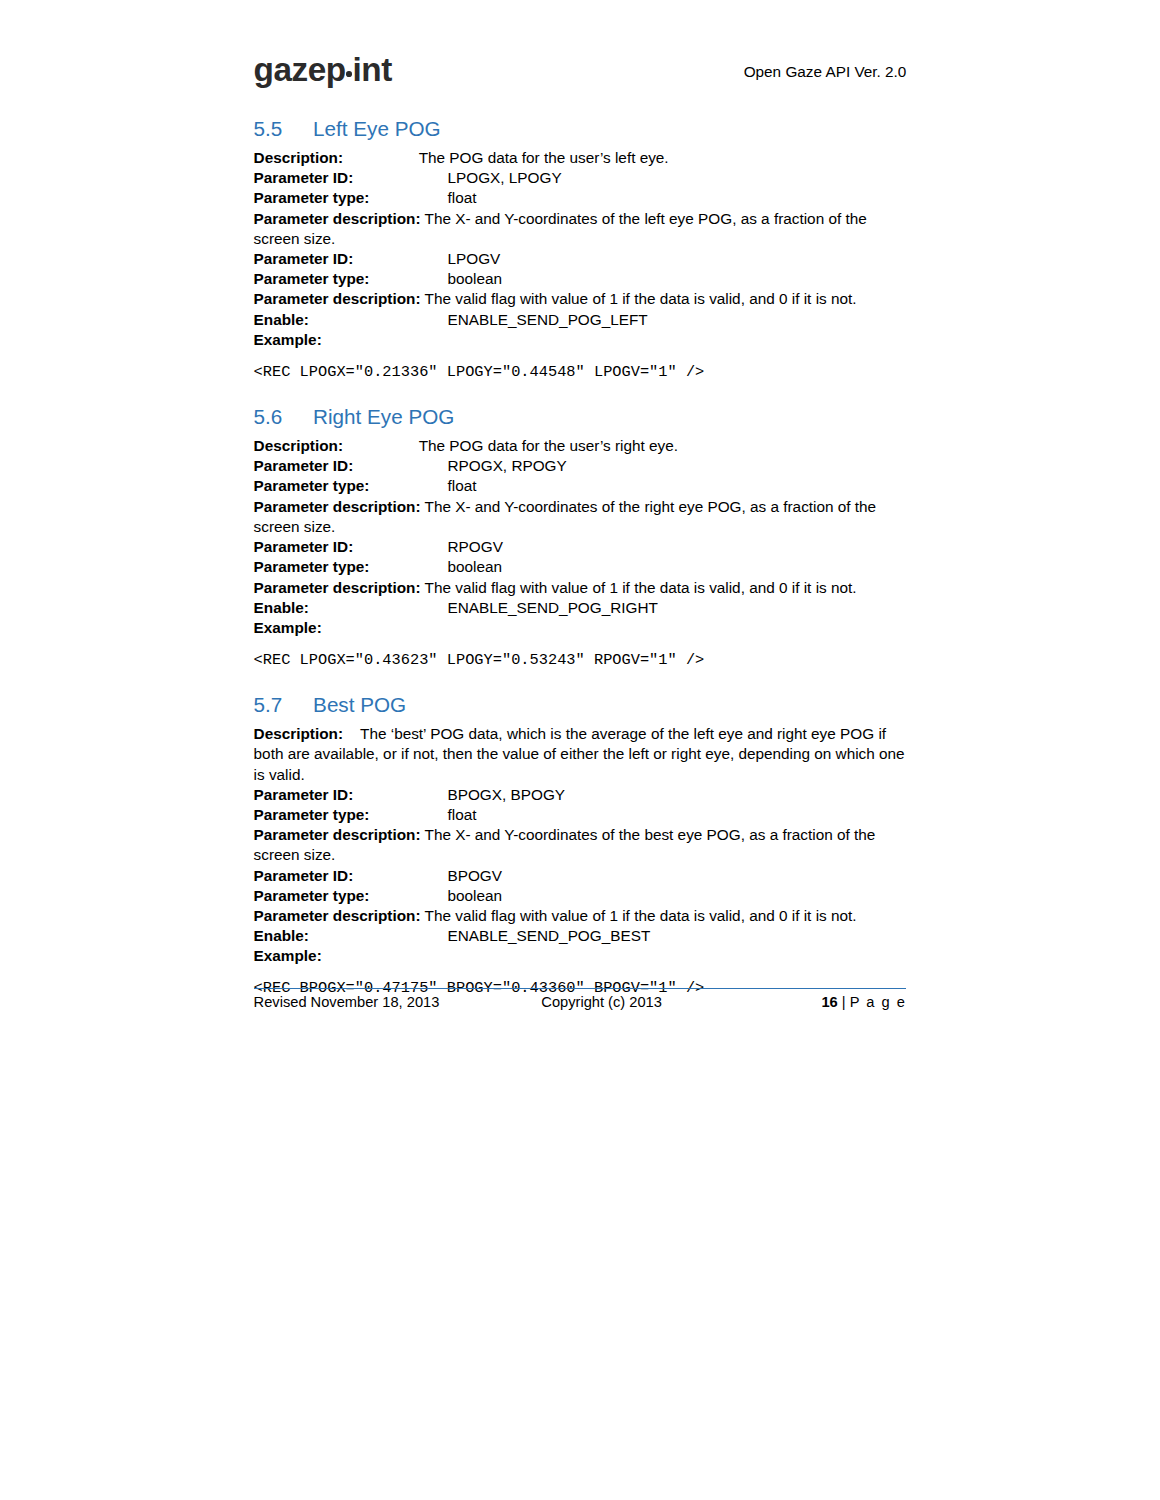gazep int
Open Gaze API Ver. 2.0
5.5 Left Eye POG
Description: The POG data for the user’s left eye.
Parameter ID: LPOGX, LPOGY
Parameter type: float
Parameter description: The X- and Y-coordinates of the left eye POG, as a fraction of the screen size.
Parameter ID: LPOGV
Parameter type: boolean
Parameter description: The valid flag with value of 1 if the data is valid, and 0 if it is not.
Enable: ENABLE_SEND_POG_LEFT
Example:
<REC LPOGX="0.21336" LPOGY="0.44548" LPOGV="1" />
5.6 Right Eye POG
Description: The POG data for the user’s right eye.
Parameter ID: RPOGX, RPOGY
Parameter type: float
Parameter description: The X- and Y-coordinates of the right eye POG, as a fraction of the screen size.
Parameter ID: RPOGV
Parameter type: boolean
Parameter description: The valid flag with value of 1 if the data is valid, and 0 if it is not.
Enable: ENABLE_SEND_POG_RIGHT
Example:
<REC LPOGX="0.43623" LPOGY="0.53243" RPOGV="1" />
5.7 Best POG
Description: The ‘best’ POG data, which is the average of the left eye and right eye POG if both are available, or if not, then the value of either the left or right eye, depending on which one is valid.
Parameter ID: BPOGX, BPOGY
Parameter type: float
Parameter description: The X- and Y-coordinates of the best eye POG, as a fraction of the screen size.
Parameter ID: BPOGV
Parameter type: boolean
Parameter description: The valid flag with value of 1 if the data is valid, and 0 if it is not.
Enable: ENABLE_SEND_POG_BEST
Example:
<REC BPOGX="0.47175" BPOGY="0.43360" BPOGV="1" />
Revised November 18, 2013
Copyright (c) 2013
16 | P a g e